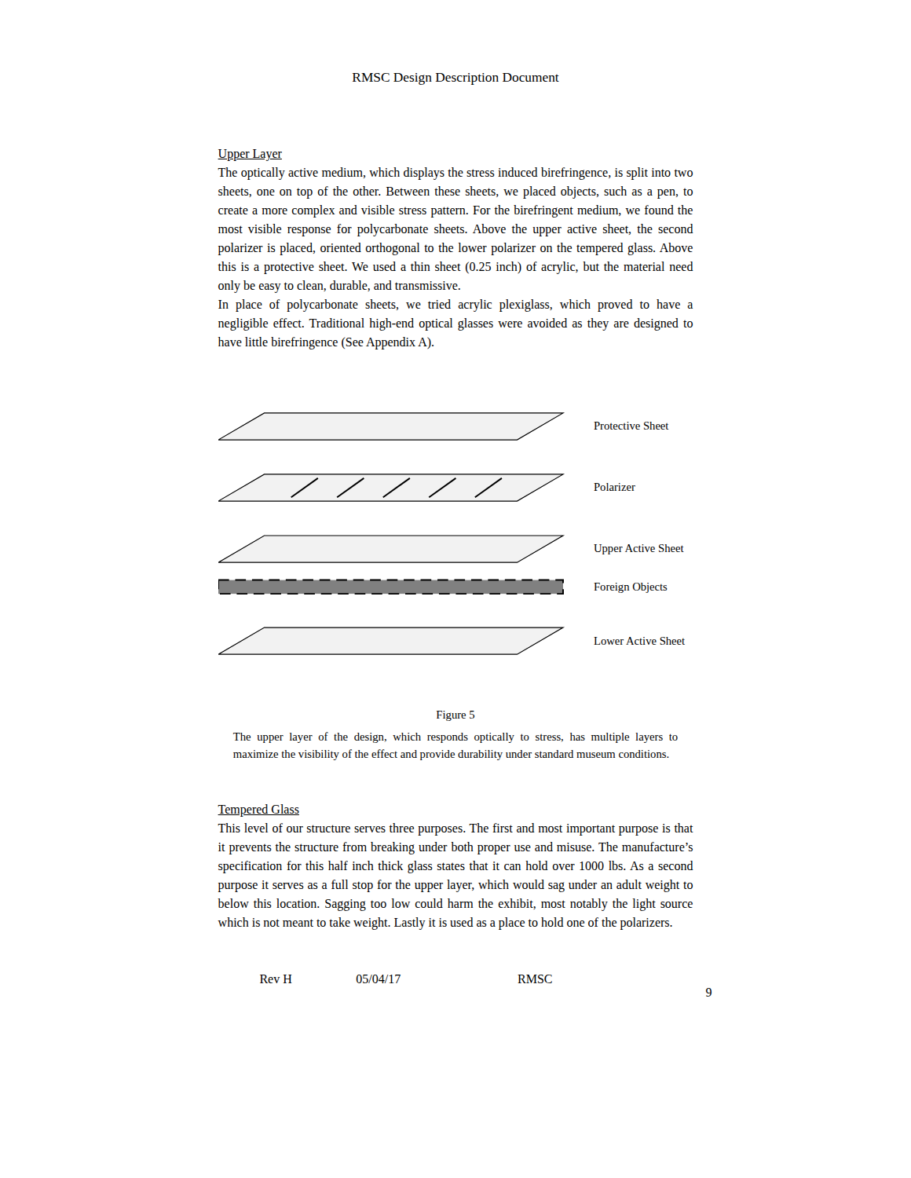RMSC Design Description Document
Upper Layer
The optically active medium, which displays the stress induced birefringence, is split into two sheets, one on top of the other. Between these sheets, we placed objects, such as a pen, to create a more complex and visible stress pattern. For the birefringent medium, we found the most visible response for polycarbonate sheets. Above the upper active sheet, the second polarizer is placed, oriented orthogonal to the lower polarizer on the tempered glass. Above this is a protective sheet. We used a thin sheet (0.25 inch) of acrylic, but the material need only be easy to clean, durable, and transmissive.
In place of polycarbonate sheets, we tried acrylic plexiglass, which proved to have a negligible effect. Traditional high-end optical glasses were avoided as they are designed to have little birefringence (See Appendix A).
Protective Sheet Polarizer Upper Active Sheet Foreign Objects Lower Active Sheet
Figure 5 The upper layer of the design, which responds optically to stress, has multiple layers to maximize the visibility of the effect and provide durability under standard museum conditions.
Tempered Glass
This level of our structure serves three purposes. The first and most important purpose is that it prevents the structure from breaking under both proper use and misuse. The manufacture’s specification for this half inch thick glass states that it can hold over 1000 lbs. As a second purpose it serves as a full stop for the upper layer, which would sag under an adult weight to below this location. Sagging too low could harm the exhibit, most notably the light source which is not meant to take weight. Lastly it is used as a place to hold one of the polarizers.
Rev H 05/04/17 RMSC
9